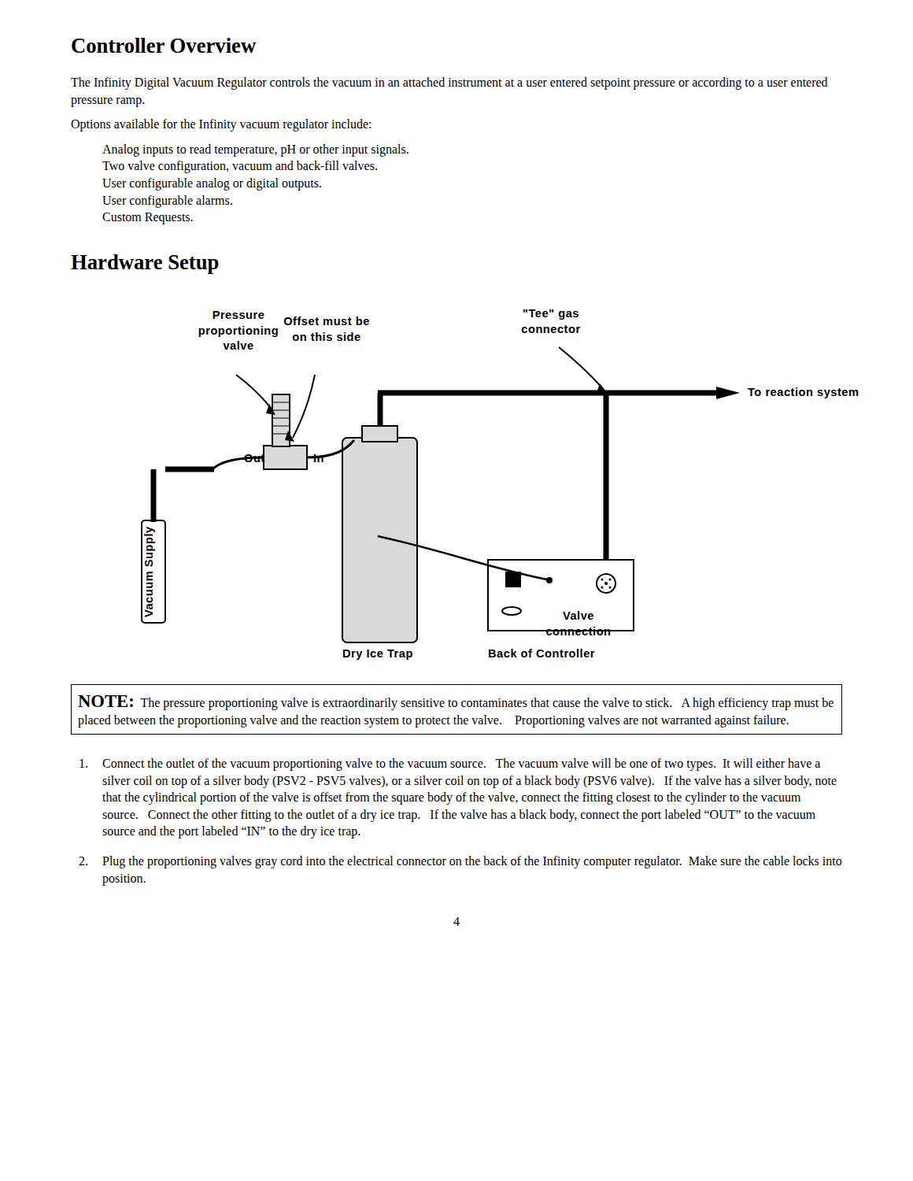Controller Overview
The Infinity Digital Vacuum Regulator controls the vacuum in an attached instrument at a user entered setpoint pressure or according to a user entered pressure ramp.
Options available for the Infinity vacuum regulator include:
Analog inputs to read temperature, pH or other input signals.
Two valve configuration, vacuum and back-fill valves.
User configurable analog or digital outputs.
User configurable alarms.
Custom Requests.
Hardware Setup
Pressure
proportioning
valve Offset must be
on this side "Tee" gas
connector To reaction system Out In Vacuum Supply Dry Ice Trap Back of Controller Valve
connection
NOTE: The pressure proportioning valve is extraordinarily sensitive to contaminates that cause the valve to stick. A high efficiency trap must be placed between the proportioning valve and the reaction system to protect the valve. Proportioning valves are not warranted against failure.
Connect the outlet of the vacuum proportioning valve to the vacuum source. The vacuum valve will be one of two types. It will either have a silver coil on top of a silver body (PSV2 - PSV5 valves), or a silver coil on top of a black body (PSV6 valve). If the valve has a silver body, note that the cylindrical portion of the valve is offset from the square body of the valve, connect the fitting closest to the cylinder to the vacuum source. Connect the other fitting to the outlet of a dry ice trap. If the valve has a black body, connect the port labeled “OUT” to the vacuum source and the port labeled “IN” to the dry ice trap.
Plug the proportioning valves gray cord into the electrical connector on the back of the Infinity computer regulator. Make sure the cable locks into position.
4